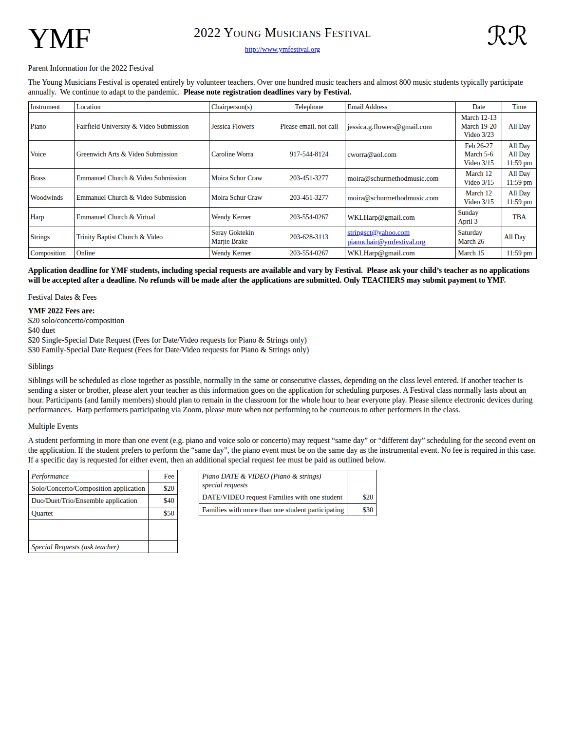YMF
2022 Young Musicians Festival
http://www.ymfestival.org
ℛℛ
Parent Information for the 2022 Festival
The Young Musicians Festival is operated entirely by volunteer teachers. Over one hundred music teachers and almost 800 music students typically participate annually. We continue to adapt to the pandemic. Please note registration deadlines vary by Festival.
| Instrument | Location | Chairperson(s) | Telephone | Email Address | Date | Time |
| --- | --- | --- | --- | --- | --- | --- |
| Piano | Fairfield University & Video Submission | Jessica Flowers | Please email, not call | jessica.g.flowers@gmail.com | March 12-13 March 19-20 Video 3/23 | All Day |
| Voice | Greenwich Arts & Video Submission | Caroline Worra | 917-544-8124 | cworra@aol.com | Feb 26-27 March 5-6 Video 3/15 | All Day All Day 11:59 pm |
| Brass | Emmanuel Church & Video Submission | Moira Schur Craw | 203-451-3277 | moira@schurmethodmusic.com | March 12 Video 3/15 | All Day 11:59 pm |
| Woodwinds | Emmanuel Church & Video Submission | Moira Schur Craw | 203-451-3277 | moira@schurmethodmusic.com | March 12 Video 3/15 | All Day 11:59 pm |
| Harp | Emmanuel Church & Virtual | Wendy Kerner | 203-554-0267 | WKLHarp@gmail.com | Sunday April 3 | TBA |
| Strings | Trinity Baptist Church & Video | Seray Goktekin Marjie Brake | 203-628-3113 | stringsct@yahoo.com pianochair@ymfestival.org | Saturday March 26 | All Day |
| Composition | Online | Wendy Kerner | 203-554-0267 | WKLHarp@gmail.com | March 15 | 11:59 pm |
Application deadline for YMF students, including special requests are available and vary by Festival. Please ask your child’s teacher as no applications will be accepted after a deadline. No refunds will be made after the applications are submitted. Only TEACHERS may submit payment to YMF.
Festival Dates & Fees
YMF 2022 Fees are:
$20 solo/concerto/composition
$40 duet
$20 Single-Special Date Request (Fees for Date/Video requests for Piano & Strings only)
$30 Family-Special Date Request (Fees for Date/Video requests for Piano & Strings only)
Siblings
Siblings will be scheduled as close together as possible, normally in the same or consecutive classes, depending on the class level entered. If another teacher is sending a sister or brother, please alert your teacher as this information goes on the application for scheduling purposes. A Festival class normally lasts about an hour. Participants (and family members) should plan to remain in the classroom for the whole hour to hear everyone play. Please silence electronic devices during performances. Harp performers participating via Zoom, please mute when not performing to be courteous to other performers in the class.
Multiple Events
A student performing in more than one event (e.g. piano and voice solo or concerto) may request “same day” or “different day” scheduling for the second event on the application. If the student prefers to perform the “same day”, the piano event must be on the same day as the instrumental event. No fee is required in this case. If a specific day is requested for either event, then an additional special request fee must be paid as outlined below.
| Performance | Fee |
| Solo/Concerto/Composition application | $20 |
| Duo/Duet/Trio/Ensemble application | $40 |
| Quartet | $50 |
| Special Requests (ask teacher) | |
| Piano DATE & VIDEO (Piano & strings) special requests | |
| DATE/VIDEO request Families with one student | $20 |
| Families with more than one student participating | $30 |